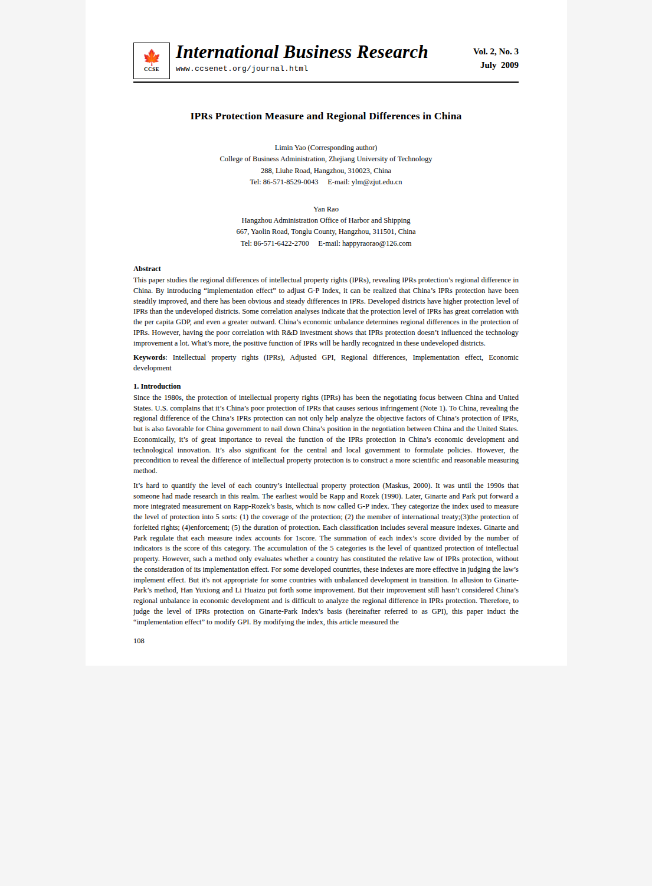🍁 CCSE
International Business Research
www.ccsenet.org/journal.html
Vol. 2, No. 3
July 2009
IPRs Protection Measure and Regional Differences in China
Limin Yao (Corresponding author)
College of Business Administration, Zhejiang University of Technology
288, Liuhe Road, Hangzhou, 310023, China
Tel: 86-571-8529-0043 E-mail: ylm@zjut.edu.cn
Yan Rao
Hangzhou Administration Office of Harbor and Shipping
667, Yaolin Road, Tonglu County, Hangzhou, 311501, China
Tel: 86-571-6422-2700 E-mail: happyraorao@126.com
Abstract
This paper studies the regional differences of intellectual property rights (IPRs), revealing IPRs protection’s regional difference in China. By introducing “implementation effect” to adjust G-P Index, it can be realized that China’s IPRs protection have been steadily improved, and there has been obvious and steady differences in IPRs. Developed districts have higher protection level of IPRs than the undeveloped districts. Some correlation analyses indicate that the protection level of IPRs has great correlation with the per capita GDP, and even a greater outward. China’s economic unbalance determines regional differences in the protection of IPRs. However, having the poor correlation with R&D investment shows that IPRs protection doesn’t influenced the technology improvement a lot. What’s more, the positive function of IPRs will be hardly recognized in these undeveloped districts.
Keywords: Intellectual property rights (IPRs), Adjusted GPI, Regional differences, Implementation effect, Economic development
1. Introduction
Since the 1980s, the protection of intellectual property rights (IPRs) has been the negotiating focus between China and United States. U.S. complains that it’s China’s poor protection of IPRs that causes serious infringement (Note 1). To China, revealing the regional difference of the China’s IPRs protection can not only help analyze the objective factors of China’s protection of IPRs, but is also favorable for China government to nail down China’s position in the negotiation between China and the United States. Economically, it’s of great importance to reveal the function of the IPRs protection in China’s economic development and technological innovation. It’s also significant for the central and local government to formulate policies. However, the precondition to reveal the difference of intellectual property protection is to construct a more scientific and reasonable measuring method.
It’s hard to quantify the level of each country’s intellectual property protection (Maskus, 2000). It was until the 1990s that someone had made research in this realm. The earliest would be Rapp and Rozek (1990). Later, Ginarte and Park put forward a more integrated measurement on Rapp-Rozek’s basis, which is now called G-P index. They categorize the index used to measure the level of protection into 5 sorts: (1) the coverage of the protection; (2) the member of international treaty;(3)the protection of forfeited rights; (4)enforcement; (5) the duration of protection. Each classification includes several measure indexes. Ginarte and Park regulate that each measure index accounts for 1score. The summation of each index’s score divided by the number of indicators is the score of this category. The accumulation of the 5 categories is the level of quantized protection of intellectual property. However, such a method only evaluates whether a country has constituted the relative law of IPRs protection, without the consideration of its implementation effect. For some developed countries, these indexes are more effective in judging the law’s implement effect. But it's not appropriate for some countries with unbalanced development in transition. In allusion to Ginarte-Park’s method, Han Yuxiong and Li Huaizu put forth some improvement. But their improvement still hasn’t considered China’s regional unbalance in economic development and is difficult to analyze the regional difference in IPRs protection. Therefore, to judge the level of IPRs protection on Ginarte-Park Index’s basis (hereinafter referred to as GPI), this paper induct the “implementation effect” to modify GPI. By modifying the index, this article measured the
108